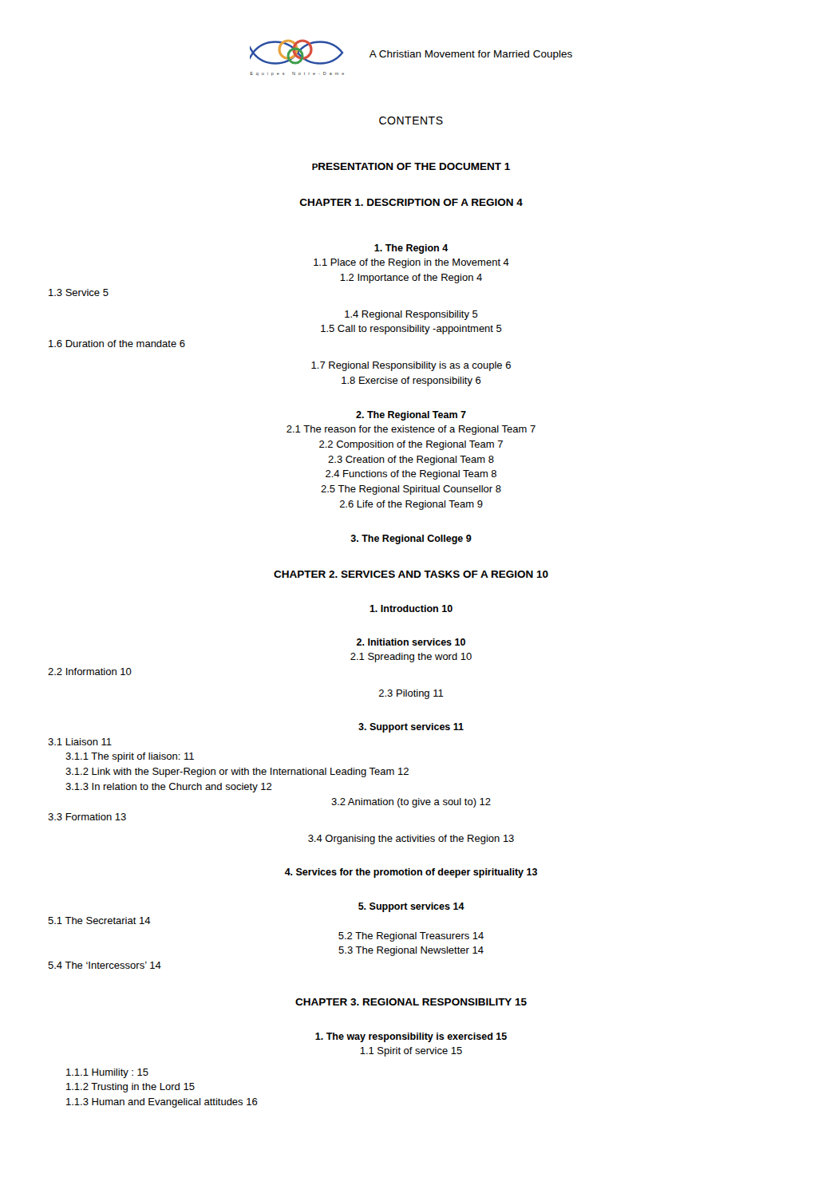E q u i p e s N o t r e - D a m e
A Christian Movement for Married Couples
CONTENTS
PRESENTATION OF THE DOCUMENT 1
CHAPTER 1. DESCRIPTION OF A REGION 4
1. The Region 4
1.1 Place of the Region in the Movement 4
1.2 Importance of the Region 4
1.3 Service 5
1.4 Regional Responsibility 5
1.5 Call to responsibility -appointment 5
1.6 Duration of the mandate 6
1.7 Regional Responsibility is as a couple 6
1.8 Exercise of responsibility 6
2. The Regional Team 7
2.1 The reason for the existence of a Regional Team 7
2.2 Composition of the Regional Team 7
2.3 Creation of the Regional Team 8
2.4 Functions of the Regional Team 8
2.5 The Regional Spiritual Counsellor 8
2.6 Life of the Regional Team 9
3. The Regional College 9
CHAPTER 2. SERVICES AND TASKS OF A REGION 10
1. Introduction 10
2. Initiation services 10
2.1 Spreading the word 10
2.2 Information 10
2.3 Piloting 11
3. Support services 11
3.1 Liaison 11
3.1.1 The spirit of liaison: 11
3.1.2 Link with the Super-Region or with the International Leading Team 12
3.1.3 In relation to the Church and society 12
3.2 Animation (to give a soul to) 12
3.3 Formation 13
3.4 Organising the activities of the Region 13
4. Services for the promotion of deeper spirituality 13
5. Support services 14
5.1 The Secretariat 14
5.2 The Regional Treasurers 14
5.3 The Regional Newsletter 14
5.4 The ‘Intercessors’ 14
CHAPTER 3. REGIONAL RESPONSIBILITY 15
1. The way responsibility is exercised 15
1.1 Spirit of service 15
1.1.1 Humility : 15
1.1.2 Trusting in the Lord 15
1.1.3 Human and Evangelical attitudes 16